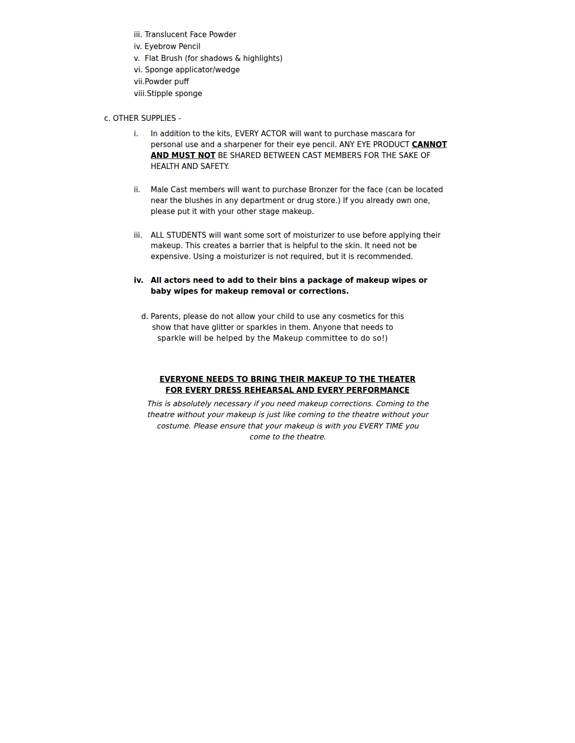iii. Translucent Face Powder
iv. Eyebrow Pencil
v. Flat Brush (for shadows & highlights)
vi. Sponge applicator/wedge
vii.Powder puff
viii.Stipple sponge
c. OTHER SUPPLIES -
i. In addition to the kits, EVERY ACTOR will want to purchase mascara for personal use and a sharpener for their eye pencil. ANY EYE PRODUCT CANNOT AND MUST NOT BE SHARED BETWEEN CAST MEMBERS FOR THE SAKE OF HEALTH AND SAFETY.
ii. Male Cast members will want to purchase Bronzer for the face (can be located near the blushes in any department or drug store.) If you already own one, please put it with your other stage makeup.
iii. ALL STUDENTS will want some sort of moisturizer to use before applying their makeup. This creates a barrier that is helpful to the skin. It need not be expensive. Using a moisturizer is not required, but it is recommended.
iv. All actors need to add to their bins a package of makeup wipes or baby wipes for makeup removal or corrections.
d. Parents, please do not allow your child to use any cosmetics for this
show that have glitter or sparkles in them. Anyone that needs to
sparkle will be helped by the Makeup committee to do so!)
EVERYONE NEEDS TO BRING THEIR MAKEUP TO THE THEATER
FOR EVERY DRESS REHEARSAL AND EVERY PERFORMANCE
This is absolutely necessary if you need makeup corrections. Coming to the
theatre without your makeup is just like coming to the theatre without your
costume. Please ensure that your makeup is with you EVERY TIME you
come to the theatre.